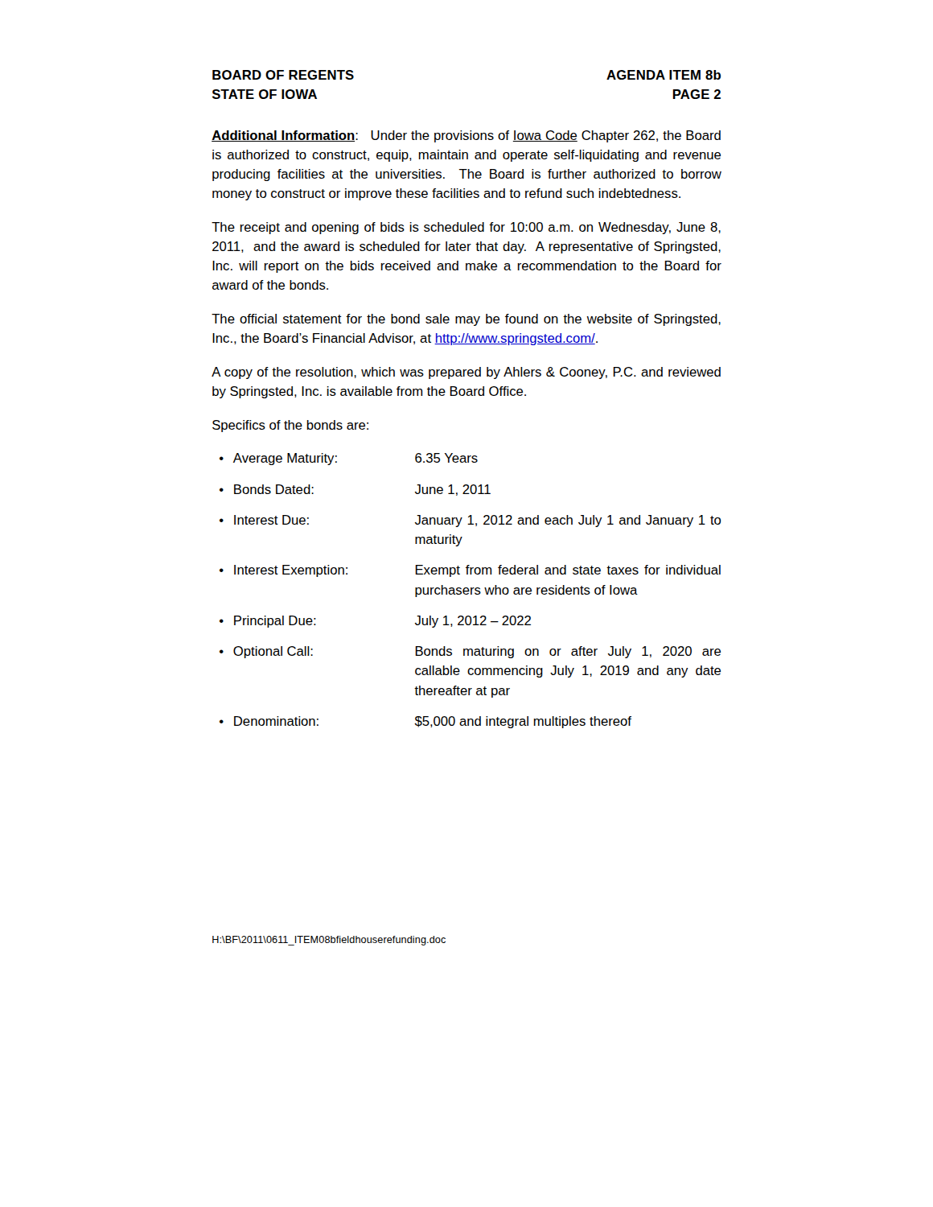BOARD OF REGENTS STATE OF IOWA
AGENDA ITEM 8b PAGE 2
Additional Information: Under the provisions of Iowa Code Chapter 262, the Board is authorized to construct, equip, maintain and operate self-liquidating and revenue producing facilities at the universities. The Board is further authorized to borrow money to construct or improve these facilities and to refund such indebtedness.
The receipt and opening of bids is scheduled for 10:00 a.m. on Wednesday, June 8, 2011, and the award is scheduled for later that day. A representative of Springsted, Inc. will report on the bids received and make a recommendation to the Board for award of the bonds.
The official statement for the bond sale may be found on the website of Springsted, Inc., the Board’s Financial Advisor, at http://www.springsted.com/.
A copy of the resolution, which was prepared by Ahlers & Cooney, P.C. and reviewed by Springsted, Inc. is available from the Board Office.
Specifics of the bonds are:
• Average Maturity: 6.35 Years
• Bonds Dated: June 1, 2011
• Interest Due: January 1, 2012 and each July 1 and January 1 to maturity
• Interest Exemption: Exempt from federal and state taxes for individual purchasers who are residents of Iowa
• Principal Due: July 1, 2012 – 2022
• Optional Call: Bonds maturing on or after July 1, 2020 are callable commencing July 1, 2019 and any date thereafter at par
• Denomination: $5,000 and integral multiples thereof
H:\BF\2011\0611_ITEM08bfieldhouserefunding.doc